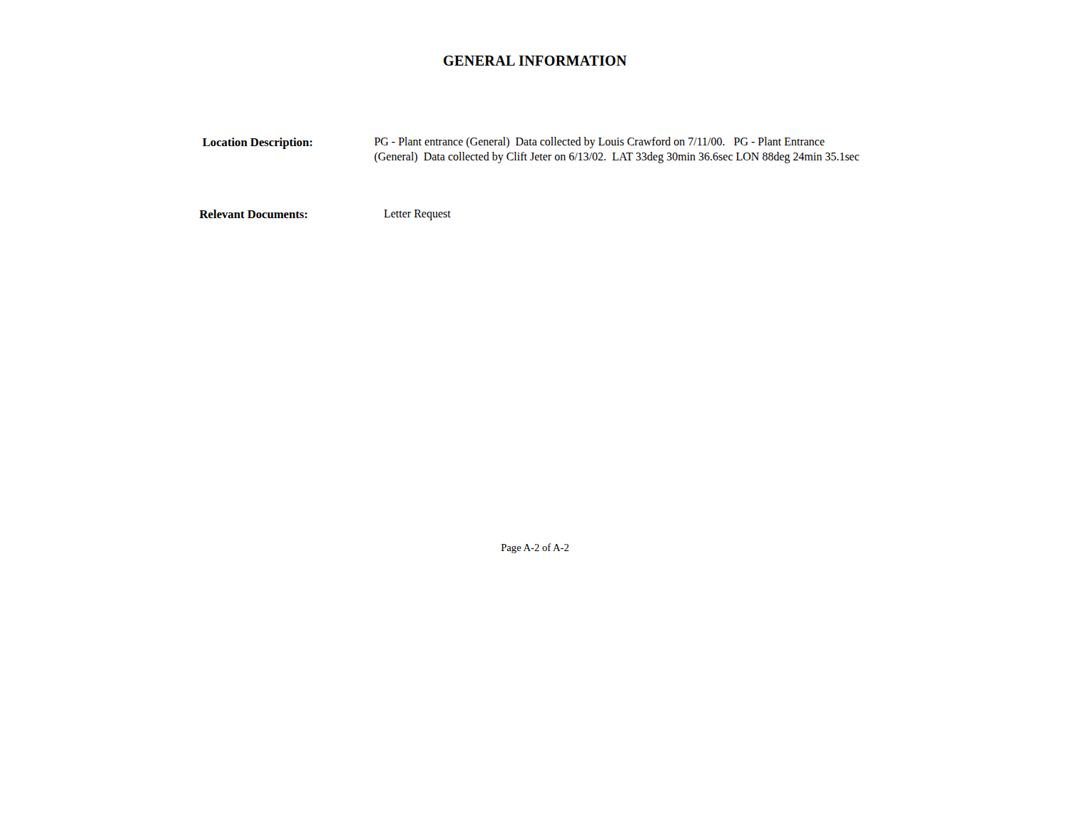GENERAL INFORMATION
| Location Description: | PG - Plant entrance (General) Data collected by Louis Crawford on 7/11/00. PG - Plant Entrance (General) Data collected by Clift Jeter on 6/13/02. LAT 33deg 30min 36.6sec LON 88deg 24min 35.1sec |
| Relevant Documents: | Letter Request |
Page A-2 of A-2